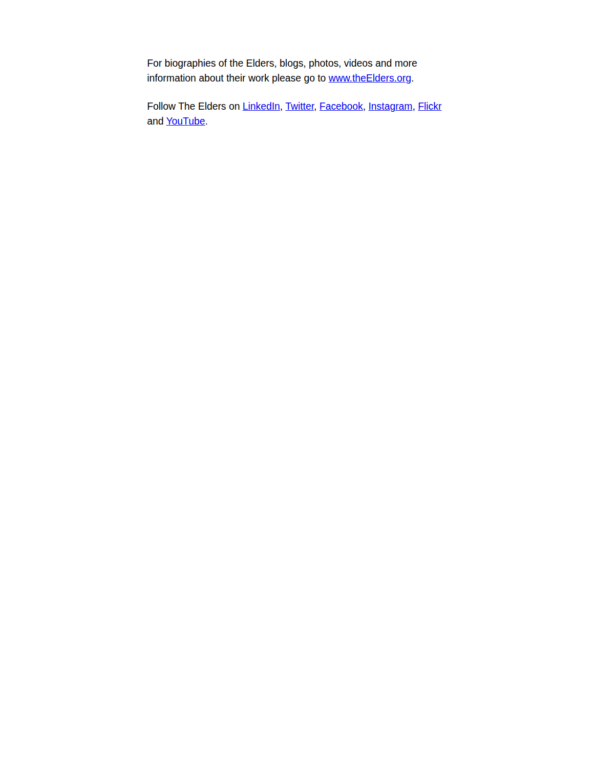For biographies of the Elders, blogs, photos, videos and more information about their work please go to www.theElders.org.
Follow The Elders on LinkedIn, Twitter, Facebook, Instagram, Flickr and YouTube.